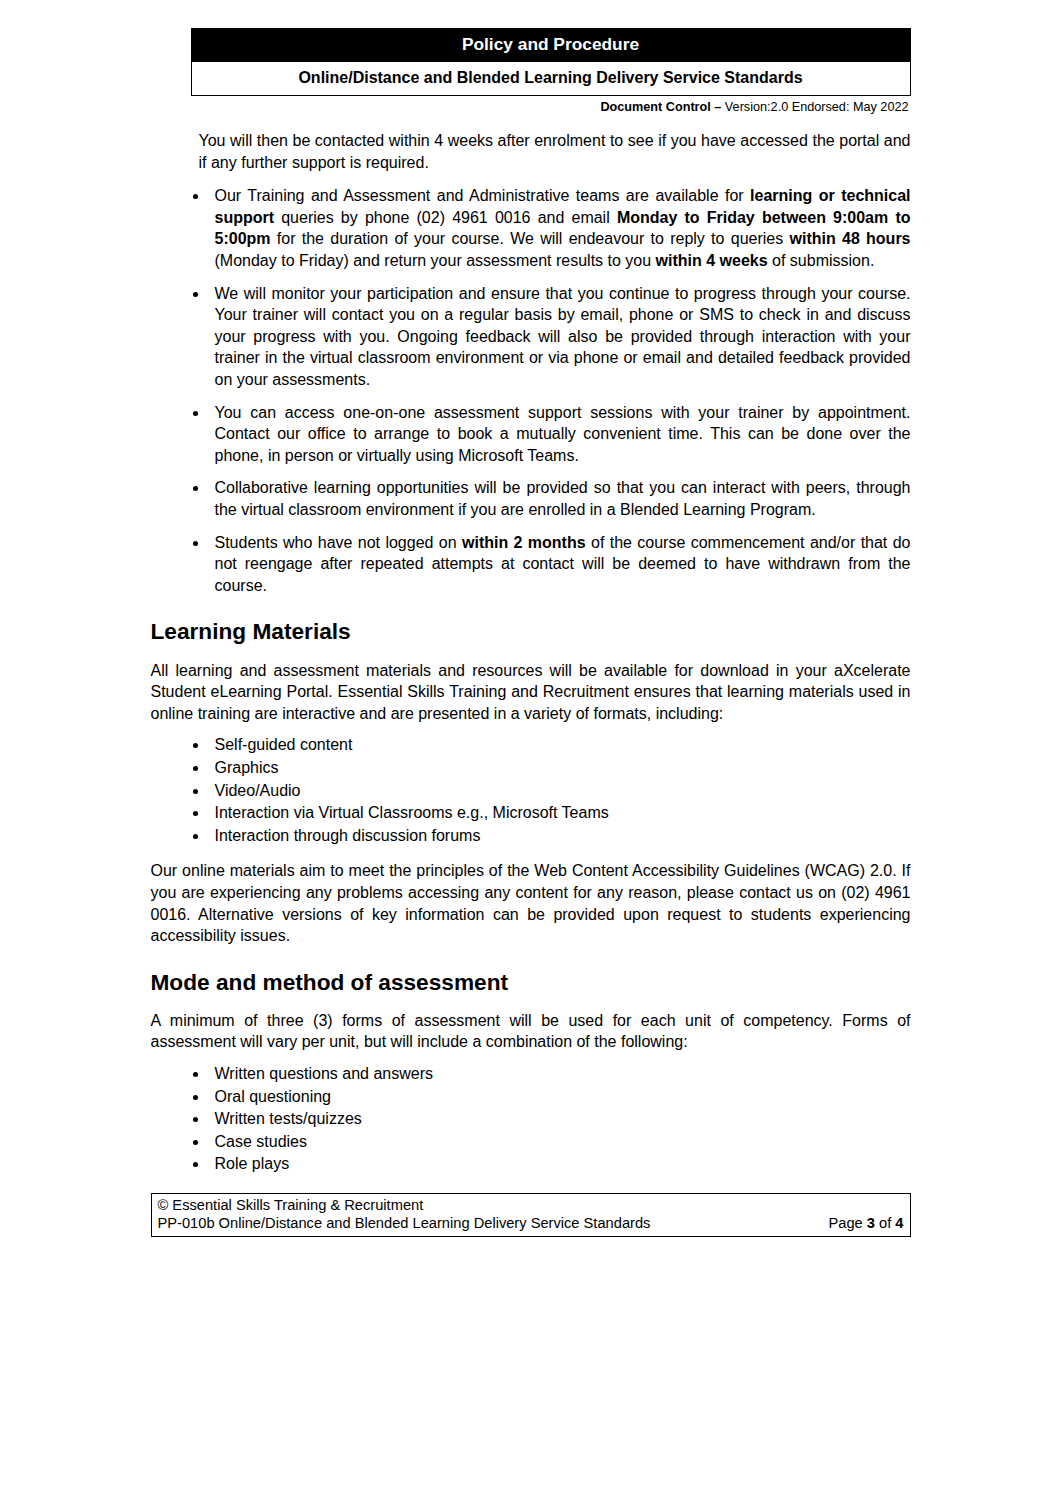Policy and Procedure
Online/Distance and Blended Learning Delivery Service Standards
Document Control – Version:2.0 Endorsed: May 2022
You will then be contacted within 4 weeks after enrolment to see if you have accessed the portal and if any further support is required.
Our Training and Assessment and Administrative teams are available for learning or technical support queries by phone (02) 4961 0016 and email Monday to Friday between 9:00am to 5:00pm for the duration of your course. We will endeavour to reply to queries within 48 hours (Monday to Friday) and return your assessment results to you within 4 weeks of submission.
We will monitor your participation and ensure that you continue to progress through your course. Your trainer will contact you on a regular basis by email, phone or SMS to check in and discuss your progress with you. Ongoing feedback will also be provided through interaction with your trainer in the virtual classroom environment or via phone or email and detailed feedback provided on your assessments.
You can access one-on-one assessment support sessions with your trainer by appointment. Contact our office to arrange to book a mutually convenient time. This can be done over the phone, in person or virtually using Microsoft Teams.
Collaborative learning opportunities will be provided so that you can interact with peers, through the virtual classroom environment if you are enrolled in a Blended Learning Program.
Students who have not logged on within 2 months of the course commencement and/or that do not reengage after repeated attempts at contact will be deemed to have withdrawn from the course.
Learning Materials
All learning and assessment materials and resources will be available for download in your aXcelerate Student eLearning Portal. Essential Skills Training and Recruitment ensures that learning materials used in online training are interactive and are presented in a variety of formats, including:
Self-guided content
Graphics
Video/Audio
Interaction via Virtual Classrooms e.g., Microsoft Teams
Interaction through discussion forums
Our online materials aim to meet the principles of the Web Content Accessibility Guidelines (WCAG) 2.0. If you are experiencing any problems accessing any content for any reason, please contact us on (02) 4961 0016. Alternative versions of key information can be provided upon request to students experiencing accessibility issues.
Mode and method of assessment
A minimum of three (3) forms of assessment will be used for each unit of competency. Forms of assessment will vary per unit, but will include a combination of the following:
Written questions and answers
Oral questioning
Written tests/quizzes
Case studies
Role plays
© Essential Skills Training & Recruitment
PP-010b Online/Distance and Blended Learning Delivery Service Standards
Page 3 of 4